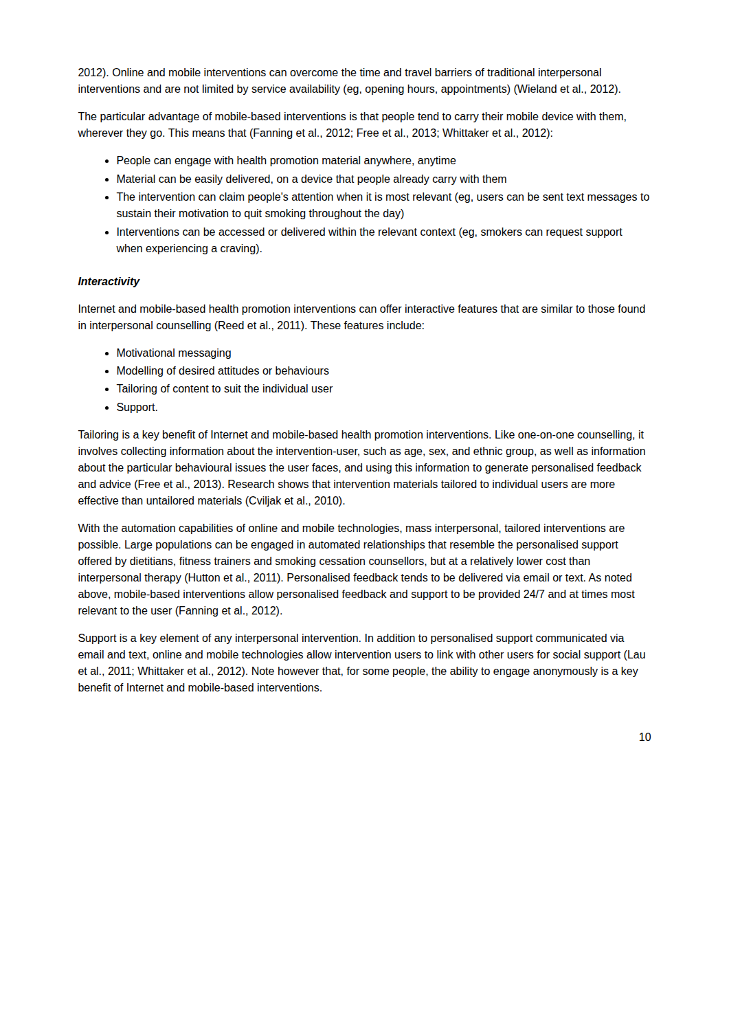2012). Online and mobile interventions can overcome the time and travel barriers of traditional interpersonal interventions and are not limited by service availability (eg, opening hours, appointments) (Wieland et al., 2012).
The particular advantage of mobile-based interventions is that people tend to carry their mobile device with them, wherever they go. This means that (Fanning et al., 2012; Free et al., 2013; Whittaker et al., 2012):
People can engage with health promotion material anywhere, anytime
Material can be easily delivered, on a device that people already carry with them
The intervention can claim people's attention when it is most relevant (eg, users can be sent text messages to sustain their motivation to quit smoking throughout the day)
Interventions can be accessed or delivered within the relevant context (eg, smokers can request support when experiencing a craving).
Interactivity
Internet and mobile-based health promotion interventions can offer interactive features that are similar to those found in interpersonal counselling (Reed et al., 2011). These features include:
Motivational messaging
Modelling of desired attitudes or behaviours
Tailoring of content to suit the individual user
Support.
Tailoring is a key benefit of Internet and mobile-based health promotion interventions. Like one-on-one counselling, it involves collecting information about the intervention-user, such as age, sex, and ethnic group, as well as information about the particular behavioural issues the user faces, and using this information to generate personalised feedback and advice (Free et al., 2013). Research shows that intervention materials tailored to individual users are more effective than untailored materials (Cviljak et al., 2010).
With the automation capabilities of online and mobile technologies, mass interpersonal, tailored interventions are possible. Large populations can be engaged in automated relationships that resemble the personalised support offered by dietitians, fitness trainers and smoking cessation counsellors, but at a relatively lower cost than interpersonal therapy (Hutton et al., 2011). Personalised feedback tends to be delivered via email or text. As noted above, mobile-based interventions allow personalised feedback and support to be provided 24/7 and at times most relevant to the user (Fanning et al., 2012).
Support is a key element of any interpersonal intervention. In addition to personalised support communicated via email and text, online and mobile technologies allow intervention users to link with other users for social support (Lau et al., 2011; Whittaker et al., 2012). Note however that, for some people, the ability to engage anonymously is a key benefit of Internet and mobile-based interventions.
10